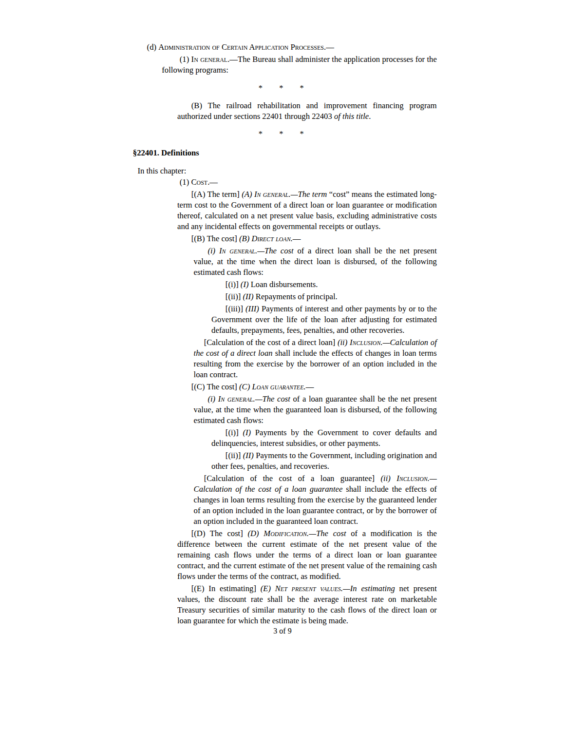(d) Administration of Certain Application Processes.—
(1) In general.—The Bureau shall administer the application processes for the following programs:
* * *
(B) The railroad rehabilitation and improvement financing program authorized under sections 22401 through 22403 of this title.
* * *
§22401. Definitions
In this chapter:
(1) Cost.—
[(A) The term] (A) In general.—The term “cost” means the estimated long-term cost to the Government of a direct loan or loan guarantee or modification thereof, calculated on a net present value basis, excluding administrative costs and any incidental effects on governmental receipts or outlays.
[(B) The cost] (B) Direct loan.—
(i) In general.—The cost of a direct loan shall be the net present value, at the time when the direct loan is disbursed, of the following estimated cash flows:
[(i)] (I) Loan disbursements.
[(ii)] (II) Repayments of principal.
[(iii)] (III) Payments of interest and other payments by or to the Government over the life of the loan after adjusting for estimated defaults, prepayments, fees, penalties, and other recoveries.
[Calculation of the cost of a direct loan] (ii) Inclusion.—Calculation of the cost of a direct loan shall include the effects of changes in loan terms resulting from the exercise by the borrower of an option included in the loan contract.
[(C) The cost] (C) Loan guarantee.—
(i) In general.—The cost of a loan guarantee shall be the net present value, at the time when the guaranteed loan is disbursed, of the following estimated cash flows:
[(i)] (I) Payments by the Government to cover defaults and delinquencies, interest subsidies, or other payments.
[(ii)] (II) Payments to the Government, including origination and other fees, penalties, and recoveries.
[Calculation of the cost of a loan guarantee] (ii) Inclusion.—Calculation of the cost of a loan guarantee shall include the effects of changes in loan terms resulting from the exercise by the guaranteed lender of an option included in the loan guarantee contract, or by the borrower of an option included in the guaranteed loan contract.
[(D) The cost] (D) Modification.—The cost of a modification is the difference between the current estimate of the net present value of the remaining cash flows under the terms of a direct loan or loan guarantee contract, and the current estimate of the net present value of the remaining cash flows under the terms of the contract, as modified.
[(E) In estimating] (E) Net present values.—In estimating net present values, the discount rate shall be the average interest rate on marketable Treasury securities of similar maturity to the cash flows of the direct loan or loan guarantee for which the estimate is being made.
3 of 9